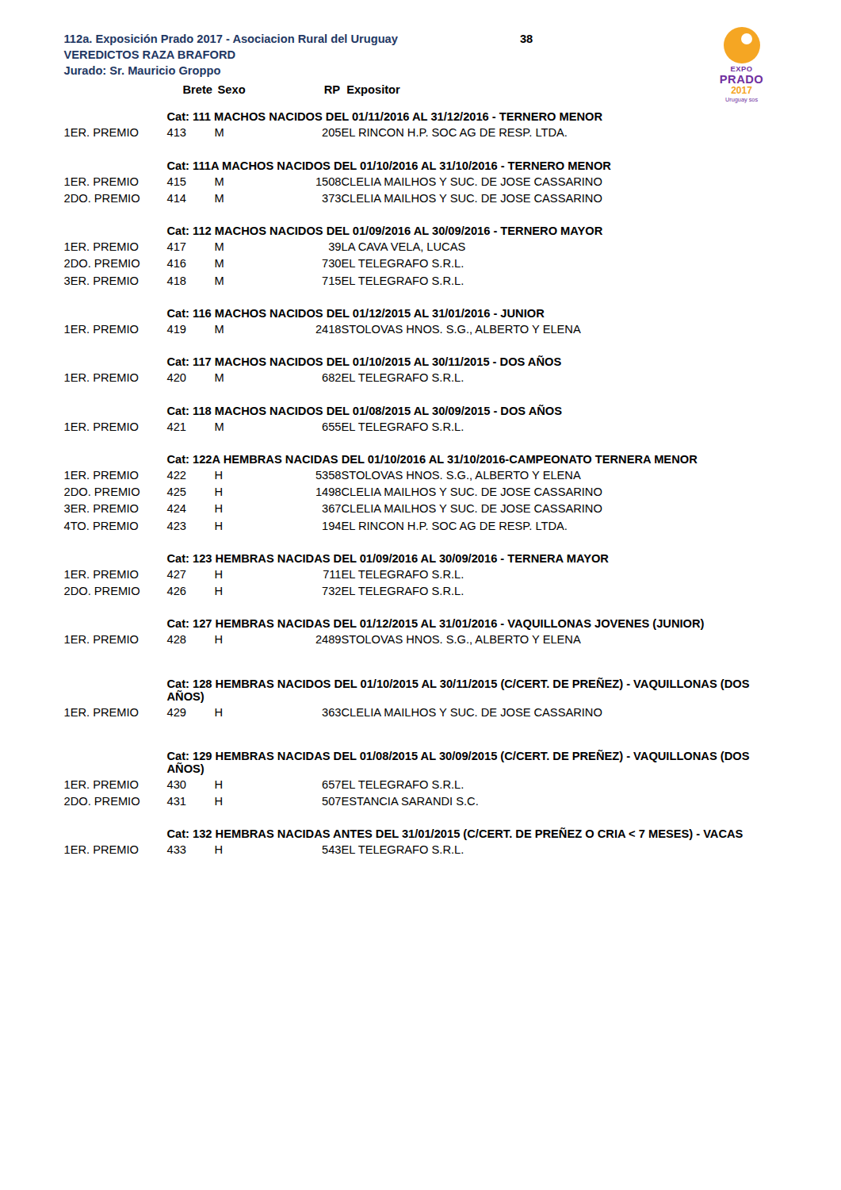EXPO
PRADO
2017
Uruguay sos
112a. Exposición Prado 2017 - Asociacion Rural del Uruguay 38
VEREDICTOS RAZA BRAFORD
Jurado: Sr. Mauricio Groppo
Brete Sexo RP Expositor
Cat: 111 MACHOS NACIDOS DEL 01/11/2016 AL 31/12/2016 - TERNERO MENOR
| 1ER. PREMIO | 413 | M | 205 | EL RINCON H.P. SOC AG DE RESP. LTDA. |
Cat: 111A MACHOS NACIDOS DEL 01/10/2016 AL 31/10/2016 - TERNERO MENOR
| 1ER. PREMIO | 415 | M | 1508 | CLELIA MAILHOS Y SUC. DE JOSE CASSARINO |
| 2DO. PREMIO | 414 | M | 373 | CLELIA MAILHOS Y SUC. DE JOSE CASSARINO |
Cat: 112 MACHOS NACIDOS DEL 01/09/2016 AL 30/09/2016 - TERNERO MAYOR
| 1ER. PREMIO | 417 | M | 39 | LA CAVA VELA, LUCAS |
| 2DO. PREMIO | 416 | M | 730 | EL TELEGRAFO S.R.L. |
| 3ER. PREMIO | 418 | M | 715 | EL TELEGRAFO S.R.L. |
Cat: 116 MACHOS NACIDOS DEL 01/12/2015 AL 31/01/2016 - JUNIOR
| 1ER. PREMIO | 419 | M | 2418 | STOLOVAS HNOS. S.G., ALBERTO Y ELENA |
Cat: 117 MACHOS NACIDOS DEL 01/10/2015 AL 30/11/2015 - DOS AÑOS
| 1ER. PREMIO | 420 | M | 682 | EL TELEGRAFO S.R.L. |
Cat: 118 MACHOS NACIDOS DEL 01/08/2015 AL 30/09/2015 - DOS AÑOS
| 1ER. PREMIO | 421 | M | 655 | EL TELEGRAFO S.R.L. |
Cat: 122A HEMBRAS NACIDAS DEL 01/10/2016 AL 31/10/2016-CAMPEONATO TERNERA MENOR
| 1ER. PREMIO | 422 | H | 5358 | STOLOVAS HNOS. S.G., ALBERTO Y ELENA |
| 2DO. PREMIO | 425 | H | 1498 | CLELIA MAILHOS Y SUC. DE JOSE CASSARINO |
| 3ER. PREMIO | 424 | H | 367 | CLELIA MAILHOS Y SUC. DE JOSE CASSARINO |
| 4TO. PREMIO | 423 | H | 194 | EL RINCON H.P. SOC AG DE RESP. LTDA. |
Cat: 123 HEMBRAS NACIDAS DEL 01/09/2016 AL 30/09/2016 - TERNERA MAYOR
| 1ER. PREMIO | 427 | H | 711 | EL TELEGRAFO S.R.L. |
| 2DO. PREMIO | 426 | H | 732 | EL TELEGRAFO S.R.L. |
Cat: 127 HEMBRAS NACIDAS DEL 01/12/2015 AL 31/01/2016 - VAQUILLONAS JOVENES (JUNIOR)
| 1ER. PREMIO | 428 | H | 2489 | STOLOVAS HNOS. S.G., ALBERTO Y ELENA |
Cat: 128 HEMBRAS NACIDOS DEL 01/10/2015 AL 30/11/2015 (C/CERT. DE PREÑEZ) - VAQUILLONAS (DOS AÑOS)
| 1ER. PREMIO | 429 | H | 363 | CLELIA MAILHOS Y SUC. DE JOSE CASSARINO |
Cat: 129 HEMBRAS NACIDAS DEL 01/08/2015 AL 30/09/2015 (C/CERT. DE PREÑEZ) - VAQUILLONAS (DOS AÑOS)
| 1ER. PREMIO | 430 | H | 657 | EL TELEGRAFO S.R.L. |
| 2DO. PREMIO | 431 | H | 507 | ESTANCIA SARANDI S.C. |
Cat: 132 HEMBRAS NACIDAS ANTES DEL 31/01/2015 (C/CERT. DE PREÑEZ O CRIA < 7 MESES) - VACAS
| 1ER. PREMIO | 433 | H | 543 | EL TELEGRAFO S.R.L. |